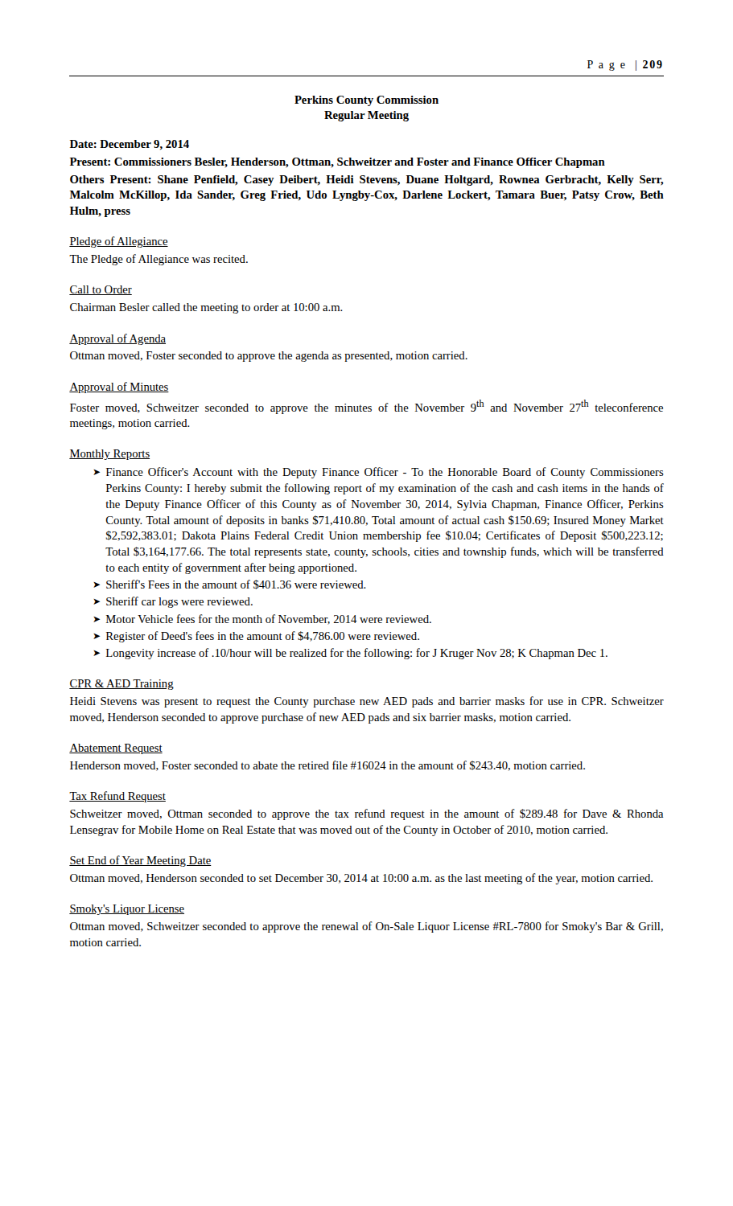P a g e | 209
Perkins County Commission Regular Meeting
Date: December 9, 2014
Present: Commissioners Besler, Henderson, Ottman, Schweitzer and Foster and Finance Officer Chapman
Others Present: Shane Penfield, Casey Deibert, Heidi Stevens, Duane Holtgard, Rownea Gerbracht, Kelly Serr, Malcolm McKillop, Ida Sander, Greg Fried, Udo Lyngby-Cox, Darlene Lockert, Tamara Buer, Patsy Crow, Beth Hulm, press
Pledge of Allegiance
The Pledge of Allegiance was recited.
Call to Order
Chairman Besler called the meeting to order at 10:00 a.m.
Approval of Agenda
Ottman moved, Foster seconded to approve the agenda as presented, motion carried.
Approval of Minutes
Foster moved, Schweitzer seconded to approve the minutes of the November 9th and November 27th teleconference meetings, motion carried.
Monthly Reports
Finance Officer's Account with the Deputy Finance Officer - To the Honorable Board of County Commissioners Perkins County: I hereby submit the following report of my examination of the cash and cash items in the hands of the Deputy Finance Officer of this County as of November 30, 2014, Sylvia Chapman, Finance Officer, Perkins County. Total amount of deposits in banks $71,410.80, Total amount of actual cash $150.69; Insured Money Market $2,592,383.01; Dakota Plains Federal Credit Union membership fee $10.04; Certificates of Deposit $500,223.12; Total $3,164,177.66. The total represents state, county, schools, cities and township funds, which will be transferred to each entity of government after being apportioned.
Sheriff's Fees in the amount of $401.36 were reviewed.
Sheriff car logs were reviewed.
Motor Vehicle fees for the month of November, 2014 were reviewed.
Register of Deed's fees in the amount of $4,786.00 were reviewed.
Longevity increase of .10/hour will be realized for the following: for J Kruger Nov 28; K Chapman Dec 1.
CPR & AED Training
Heidi Stevens was present to request the County purchase new AED pads and barrier masks for use in CPR. Schweitzer moved, Henderson seconded to approve purchase of new AED pads and six barrier masks, motion carried.
Abatement Request
Henderson moved, Foster seconded to abate the retired file #16024 in the amount of $243.40, motion carried.
Tax Refund Request
Schweitzer moved, Ottman seconded to approve the tax refund request in the amount of $289.48 for Dave & Rhonda Lensegrav for Mobile Home on Real Estate that was moved out of the County in October of 2010, motion carried.
Set End of Year Meeting Date
Ottman moved, Henderson seconded to set December 30, 2014 at 10:00 a.m. as the last meeting of the year, motion carried.
Smoky's Liquor License
Ottman moved, Schweitzer seconded to approve the renewal of On-Sale Liquor License #RL-7800 for Smoky's Bar & Grill, motion carried.